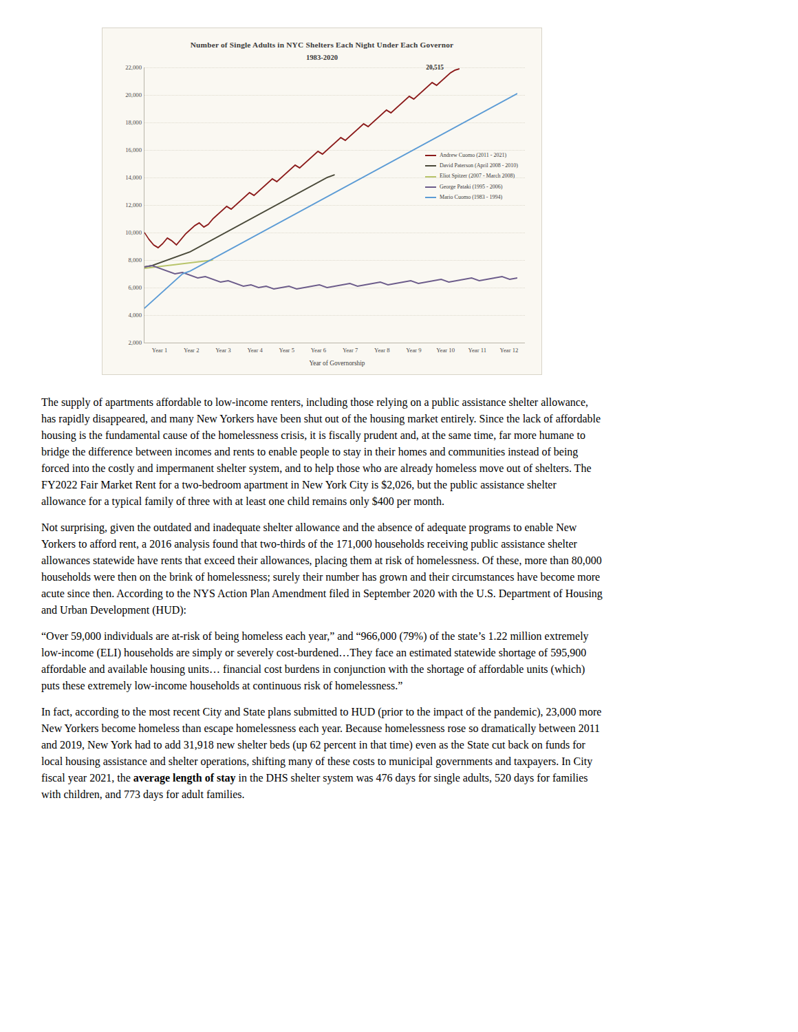Number of Single Adults in NYC Shelters Each Night Under Each Governor
1983-2020
22,000
20,000
18,000
16,000
14,000
12,000
10,000
8,000
6,000
4,000
2,000
20,515
Andrew Cuomo (2011 - 2021)
David Paterson (April 2008 - 2010)
Eliot Spitzer (2007 - March 2008)
George Pataki (1995 - 2006)
Mario Cuomo (1983 - 1994)
Year 1 Year 2 Year 3 Year 4 Year 5 Year 6 Year 7 Year 8 Year 9 Year 10 Year 11 Year 12
Year of Governorship
The supply of apartments affordable to low-income renters, including those relying on a public assistance shelter allowance, has rapidly disappeared, and many New Yorkers have been shut out of the housing market entirely. Since the lack of affordable housing is the fundamental cause of the homelessness crisis, it is fiscally prudent and, at the same time, far more humane to bridge the difference between incomes and rents to enable people to stay in their homes and communities instead of being forced into the costly and impermanent shelter system, and to help those who are already homeless move out of shelters. The FY2022 Fair Market Rent for a two-bedroom apartment in New York City is $2,026, but the public assistance shelter allowance for a typical family of three with at least one child remains only $400 per month.
Not surprising, given the outdated and inadequate shelter allowance and the absence of adequate programs to enable New Yorkers to afford rent, a 2016 analysis found that two-thirds of the 171,000 households receiving public assistance shelter allowances statewide have rents that exceed their allowances, placing them at risk of homelessness. Of these, more than 80,000 households were then on the brink of homelessness; surely their number has grown and their circumstances have become more acute since then. According to the NYS Action Plan Amendment filed in September 2020 with the U.S. Department of Housing and Urban Development (HUD):
“Over 59,000 individuals are at-risk of being homeless each year,” and “966,000 (79%) of the state’s 1.22 million extremely low-income (ELI) households are simply or severely cost-burdened…They face an estimated statewide shortage of 595,900 affordable and available housing units… financial cost burdens in conjunction with the shortage of affordable units (which) puts these extremely low-income households at continuous risk of homelessness.”
In fact, according to the most recent City and State plans submitted to HUD (prior to the impact of the pandemic), 23,000 more New Yorkers become homeless than escape homelessness each year. Because homelessness rose so dramatically between 2011 and 2019, New York had to add 31,918 new shelter beds (up 62 percent in that time) even as the State cut back on funds for local housing assistance and shelter operations, shifting many of these costs to municipal governments and taxpayers. In City fiscal year 2021, the average length of stay in the DHS shelter system was 476 days for single adults, 520 days for families with children, and 773 days for adult families.